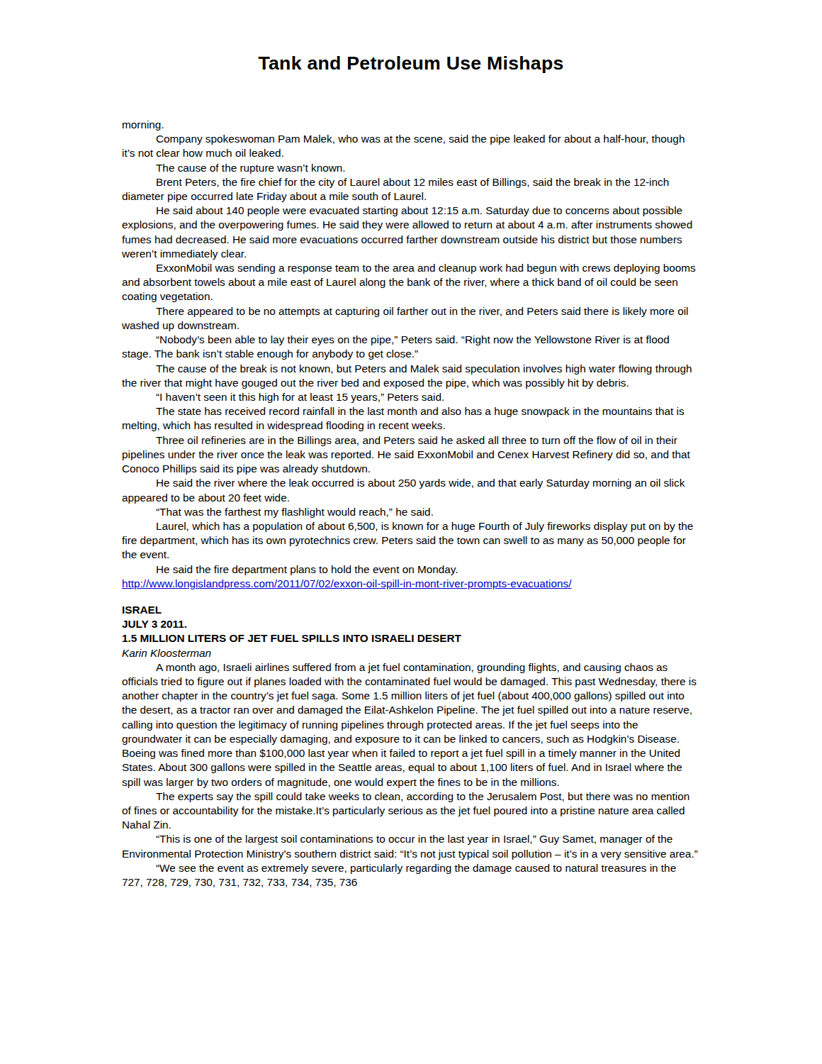Tank and Petroleum Use Mishaps
morning.
Company spokeswoman Pam Malek, who was at the scene, said the pipe leaked for about a half-hour, though it’s not clear how much oil leaked.
The cause of the rupture wasn’t known.
Brent Peters, the fire chief for the city of Laurel about 12 miles east of Billings, said the break in the 12-inch diameter pipe occurred late Friday about a mile south of Laurel.
He said about 140 people were evacuated starting about 12:15 a.m. Saturday due to concerns about possible explosions, and the overpowering fumes. He said they were allowed to return at about 4 a.m. after instruments showed fumes had decreased. He said more evacuations occurred farther downstream outside his district but those numbers weren’t immediately clear.
ExxonMobil was sending a response team to the area and cleanup work had begun with crews deploying booms and absorbent towels about a mile east of Laurel along the bank of the river, where a thick band of oil could be seen coating vegetation.
There appeared to be no attempts at capturing oil farther out in the river, and Peters said there is likely more oil washed up downstream.
“Nobody’s been able to lay their eyes on the pipe,” Peters said. “Right now the Yellowstone River is at flood stage. The bank isn’t stable enough for anybody to get close.”
The cause of the break is not known, but Peters and Malek said speculation involves high water flowing through the river that might have gouged out the river bed and exposed the pipe, which was possibly hit by debris.
“I haven’t seen it this high for at least 15 years,” Peters said.
The state has received record rainfall in the last month and also has a huge snowpack in the mountains that is melting, which has resulted in widespread flooding in recent weeks.
Three oil refineries are in the Billings area, and Peters said he asked all three to turn off the flow of oil in their pipelines under the river once the leak was reported. He said ExxonMobil and Cenex Harvest Refinery did so, and that Conoco Phillips said its pipe was already shutdown.
He said the river where the leak occurred is about 250 yards wide, and that early Saturday morning an oil slick appeared to be about 20 feet wide.
“That was the farthest my flashlight would reach,” he said.
Laurel, which has a population of about 6,500, is known for a huge Fourth of July fireworks display put on by the fire department, which has its own pyrotechnics crew. Peters said the town can swell to as many as 50,000 people for the event.
He said the fire department plans to hold the event on Monday.
http://www.longislandpress.com/2011/07/02/exxon-oil-spill-in-mont-river-prompts-evacuations/
ISRAEL
JULY 3 2011.
1.5 MILLION LITERS OF JET FUEL SPILLS INTO ISRAELI DESERT
Karin Kloosterman
A month ago, Israeli airlines suffered from a jet fuel contamination, grounding flights, and causing chaos as officials tried to figure out if planes loaded with the contaminated fuel would be damaged. This past Wednesday, there is another chapter in the country’s jet fuel saga. Some 1.5 million liters of jet fuel (about 400,000 gallons) spilled out into the desert, as a tractor ran over and damaged the Eilat-Ashkelon Pipeline. The jet fuel spilled out into a nature reserve, calling into question the legitimacy of running pipelines through protected areas. If the jet fuel seeps into the groundwater it can be especially damaging, and exposure to it can be linked to cancers, such as Hodgkin’s Disease. Boeing was fined more than $100,000 last year when it failed to report a jet fuel spill in a timely manner in the United States. About 300 gallons were spilled in the Seattle areas, equal to about 1,100 liters of fuel. And in Israel where the spill was larger by two orders of magnitude, one would expert the fines to be in the millions.
The experts say the spill could take weeks to clean, according to the Jerusalem Post, but there was no mention of fines or accountability for the mistake.It’s particularly serious as the jet fuel poured into a pristine nature area called Nahal Zin.
“This is one of the largest soil contaminations to occur in the last year in Israel,” Guy Samet, manager of the Environmental Protection Ministry’s southern district said: “It’s not just typical soil pollution – it’s in a very sensitive area.”
“We see the event as extremely severe, particularly regarding the damage caused to natural treasures in the
727, 728, 729, 730, 731, 732, 733, 734, 735, 736